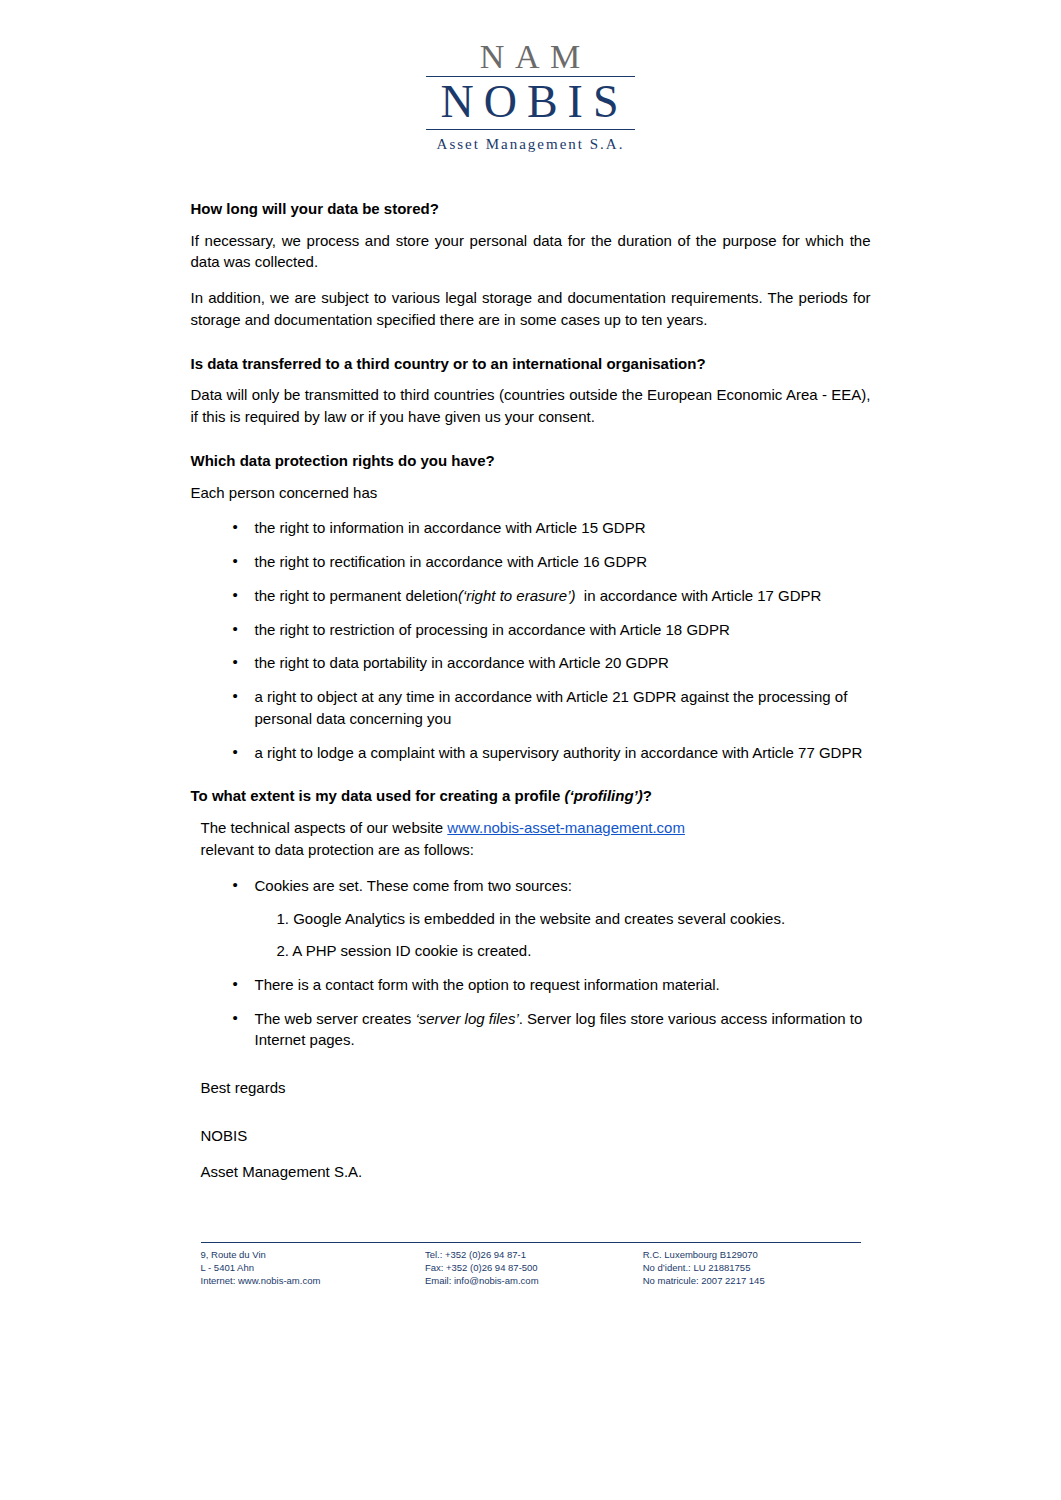N A M
NOBIS
Asset Management S.A.
How long will your data be stored?
If necessary, we process and store your personal data for the duration of the purpose for which the data was collected.
In addition, we are subject to various legal storage and documentation requirements. The periods for storage and documentation specified there are in some cases up to ten years.
Is data transferred to a third country or to an international organisation?
Data will only be transmitted to third countries (countries outside the European Economic Area - EEA), if this is required by law or if you have given us your consent.
Which data protection rights do you have?
Each person concerned has
the right to information in accordance with Article 15 GDPR
the right to rectification in accordance with Article 16 GDPR
the right to permanent deletion(‘right to erasure’) in accordance with Article 17 GDPR
the right to restriction of processing in accordance with Article 18 GDPR
the right to data portability in accordance with Article 20 GDPR
a right to object at any time in accordance with Article 21 GDPR against the processing of personal data concerning you
a right to lodge a complaint with a supervisory authority in accordance with Article 77 GDPR
To what extent is my data used for creating a profile (‘profiling’)?
The technical aspects of our website www.nobis-asset-management.com
relevant to data protection are as follows:
Cookies are set. These come from two sources:
1. Google Analytics is embedded in the website and creates several cookies.
2. A PHP session ID cookie is created.
There is a contact form with the option to request information material.
The web server creates ‘server log files’. Server log files store various access information to Internet pages.
Best regards
NOBIS
Asset Management S.A.
9, Route du Vin
L - 5401 Ahn
Internet: www.nobis-am.com
Tel.: +352 (0)26 94 87-1
Fax: +352 (0)26 94 87-500
Email: info@nobis-am.com
R.C. Luxembourg B129070
No d’ident.: LU 21881755
No matricule: 2007 2217 145